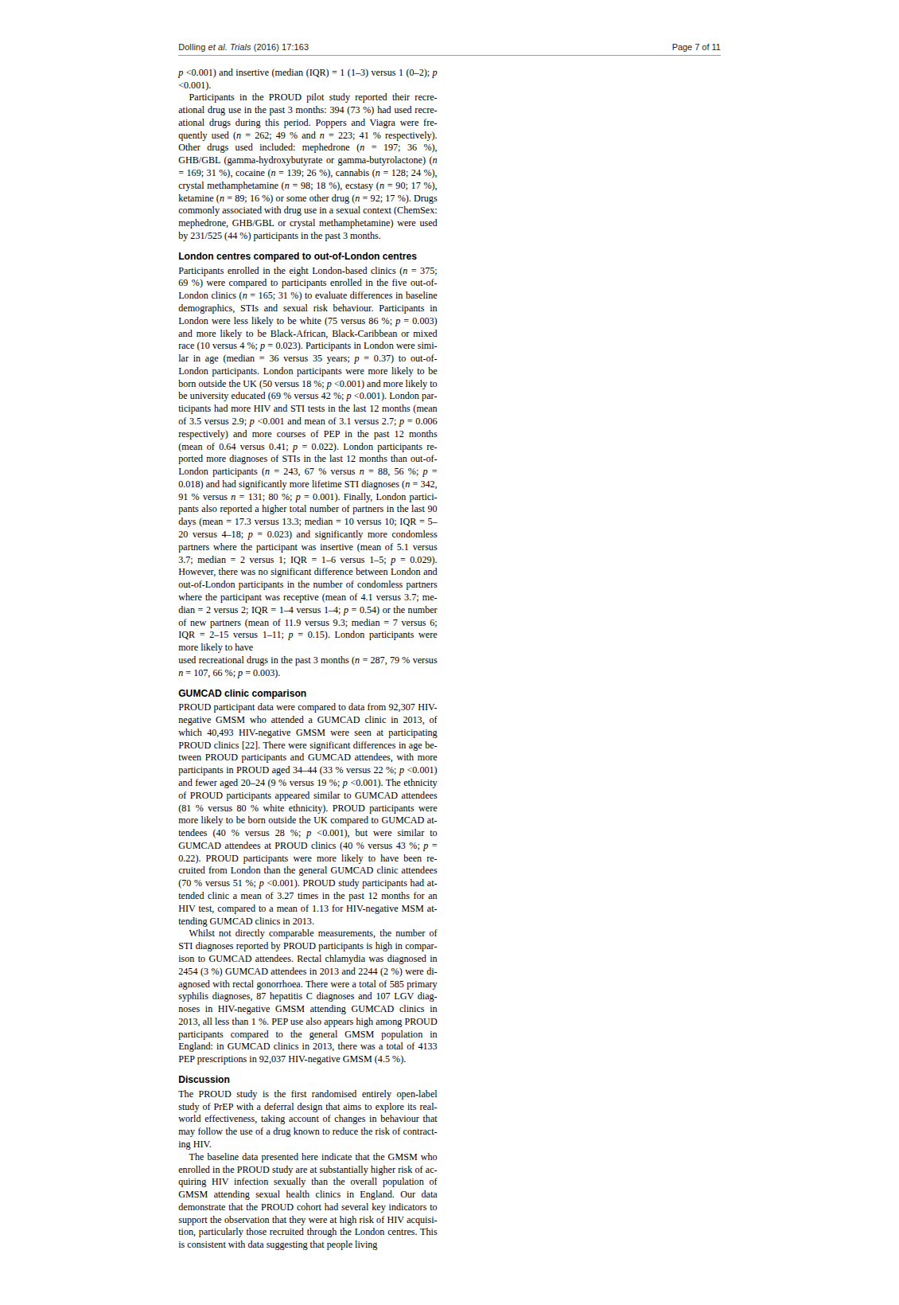Dolling et al. Trials (2016) 17:163
Page 7 of 11
p <0.001) and insertive (median (IQR) = 1 (1–3) versus 1 (0–2); p <0.001).
Participants in the PROUD pilot study reported their recreational drug use in the past 3 months: 394 (73 %) had used recreational drugs during this period. Poppers and Viagra were frequently used (n = 262; 49 % and n = 223; 41 % respectively). Other drugs used included: mephedrone (n = 197; 36 %), GHB/GBL (gamma-hydroxybutyrate or gamma-butyrolactone) (n = 169; 31 %), cocaine (n = 139; 26 %), cannabis (n = 128; 24 %), crystal methamphetamine (n = 98; 18 %), ecstasy (n = 90; 17 %), ketamine (n = 89; 16 %) or some other drug (n = 92; 17 %). Drugs commonly associated with drug use in a sexual context (ChemSex: mephedrone, GHB/GBL or crystal methamphetamine) were used by 231/525 (44 %) participants in the past 3 months.
London centres compared to out-of-London centres
Participants enrolled in the eight London-based clinics (n = 375; 69 %) were compared to participants enrolled in the five out-of-London clinics (n = 165; 31 %) to evaluate differences in baseline demographics, STIs and sexual risk behaviour. Participants in London were less likely to be white (75 versus 86 %; p = 0.003) and more likely to be Black-African, Black-Caribbean or mixed race (10 versus 4 %; p = 0.023). Participants in London were similar in age (median = 36 versus 35 years; p = 0.37) to out-of-London participants. London participants were more likely to be born outside the UK (50 versus 18 %; p <0.001) and more likely to be university educated (69 % versus 42 %; p <0.001). London participants had more HIV and STI tests in the last 12 months (mean of 3.5 versus 2.9; p <0.001 and mean of 3.1 versus 2.7; p = 0.006 respectively) and more courses of PEP in the past 12 months (mean of 0.64 versus 0.41; p = 0.022). London participants reported more diagnoses of STIs in the last 12 months than out-of-London participants (n = 243, 67 % versus n = 88, 56 %; p = 0.018) and had significantly more lifetime STI diagnoses (n = 342, 91 % versus n = 131; 80 %; p = 0.001). Finally, London participants also reported a higher total number of partners in the last 90 days (mean = 17.3 versus 13.3; median = 10 versus 10; IQR = 5–20 versus 4–18; p = 0.023) and significantly more condomless partners where the participant was insertive (mean of 5.1 versus 3.7; median = 2 versus 1; IQR = 1–6 versus 1–5; p = 0.029). However, there was no significant difference between London and out-of-London participants in the number of condomless partners where the participant was receptive (mean of 4.1 versus 3.7; median = 2 versus 2; IQR = 1–4 versus 1–4; p = 0.54) or the number of new partners (mean of 11.9 versus 9.3; median = 7 versus 6; IQR = 2–15 versus 1–11; p = 0.15). London participants were more likely to have
used recreational drugs in the past 3 months (n = 287, 79 % versus n = 107, 66 %; p = 0.003).
GUMCAD clinic comparison
PROUD participant data were compared to data from 92,307 HIV-negative GMSM who attended a GUMCAD clinic in 2013, of which 40,493 HIV-negative GMSM were seen at participating PROUD clinics [22]. There were significant differences in age between PROUD participants and GUMCAD attendees, with more participants in PROUD aged 34–44 (33 % versus 22 %; p <0.001) and fewer aged 20–24 (9 % versus 19 %; p <0.001). The ethnicity of PROUD participants appeared similar to GUMCAD attendees (81 % versus 80 % white ethnicity). PROUD participants were more likely to be born outside the UK compared to GUMCAD attendees (40 % versus 28 %; p <0.001), but were similar to GUMCAD attendees at PROUD clinics (40 % versus 43 %; p = 0.22). PROUD participants were more likely to have been recruited from London than the general GUMCAD clinic attendees (70 % versus 51 %; p <0.001). PROUD study participants had attended clinic a mean of 3.27 times in the past 12 months for an HIV test, compared to a mean of 1.13 for HIV-negative MSM attending GUMCAD clinics in 2013.
Whilst not directly comparable measurements, the number of STI diagnoses reported by PROUD participants is high in comparison to GUMCAD attendees. Rectal chlamydia was diagnosed in 2454 (3 %) GUMCAD attendees in 2013 and 2244 (2 %) were diagnosed with rectal gonorrhoea. There were a total of 585 primary syphilis diagnoses, 87 hepatitis C diagnoses and 107 LGV diagnoses in HIV-negative GMSM attending GUMCAD clinics in 2013, all less than 1 %. PEP use also appears high among PROUD participants compared to the general GMSM population in England: in GUMCAD clinics in 2013, there was a total of 4133 PEP prescriptions in 92,037 HIV-negative GMSM (4.5 %).
Discussion
The PROUD study is the first randomised entirely open-label study of PrEP with a deferral design that aims to explore its real-world effectiveness, taking account of changes in behaviour that may follow the use of a drug known to reduce the risk of contracting HIV.
The baseline data presented here indicate that the GMSM who enrolled in the PROUD study are at substantially higher risk of acquiring HIV infection sexually than the overall population of GMSM attending sexual health clinics in England. Our data demonstrate that the PROUD cohort had several key indicators to support the observation that they were at high risk of HIV acquisition, particularly those recruited through the London centres. This is consistent with data suggesting that people living